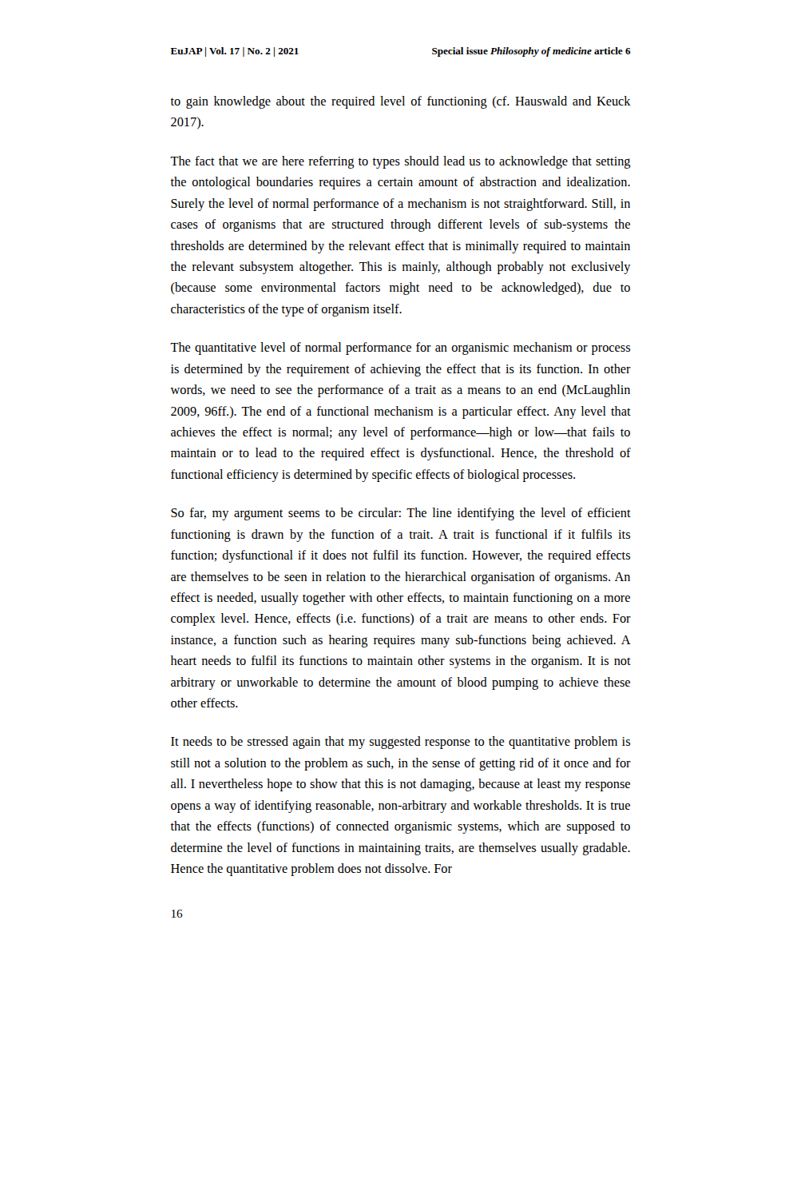EuJAP | Vol. 17 | No. 2 | 2021 Special issue Philosophy of medicine article 6
to gain knowledge about the required level of functioning (cf. Hauswald and Keuck 2017).
The fact that we are here referring to types should lead us to acknowledge that setting the ontological boundaries requires a certain amount of abstraction and idealization. Surely the level of normal performance of a mechanism is not straightforward. Still, in cases of organisms that are structured through different levels of sub-systems the thresholds are determined by the relevant effect that is minimally required to maintain the relevant subsystem altogether. This is mainly, although probably not exclusively (because some environmental factors might need to be acknowledged), due to characteristics of the type of organism itself.
The quantitative level of normal performance for an organismic mechanism or process is determined by the requirement of achieving the effect that is its function. In other words, we need to see the performance of a trait as a means to an end (McLaughlin 2009, 96ff.). The end of a functional mechanism is a particular effect. Any level that achieves the effect is normal; any level of performance—high or low—that fails to maintain or to lead to the required effect is dysfunctional. Hence, the threshold of functional efficiency is determined by specific effects of biological processes.
So far, my argument seems to be circular: The line identifying the level of efficient functioning is drawn by the function of a trait. A trait is functional if it fulfils its function; dysfunctional if it does not fulfil its function. However, the required effects are themselves to be seen in relation to the hierarchical organisation of organisms. An effect is needed, usually together with other effects, to maintain functioning on a more complex level. Hence, effects (i.e. functions) of a trait are means to other ends. For instance, a function such as hearing requires many sub-functions being achieved. A heart needs to fulfil its functions to maintain other systems in the organism. It is not arbitrary or unworkable to determine the amount of blood pumping to achieve these other effects.
It needs to be stressed again that my suggested response to the quantitative problem is still not a solution to the problem as such, in the sense of getting rid of it once and for all. I nevertheless hope to show that this is not damaging, because at least my response opens a way of identifying reasonable, non-arbitrary and workable thresholds. It is true that the effects (functions) of connected organismic systems, which are supposed to determine the level of functions in maintaining traits, are themselves usually gradable. Hence the quantitative problem does not dissolve. For
16